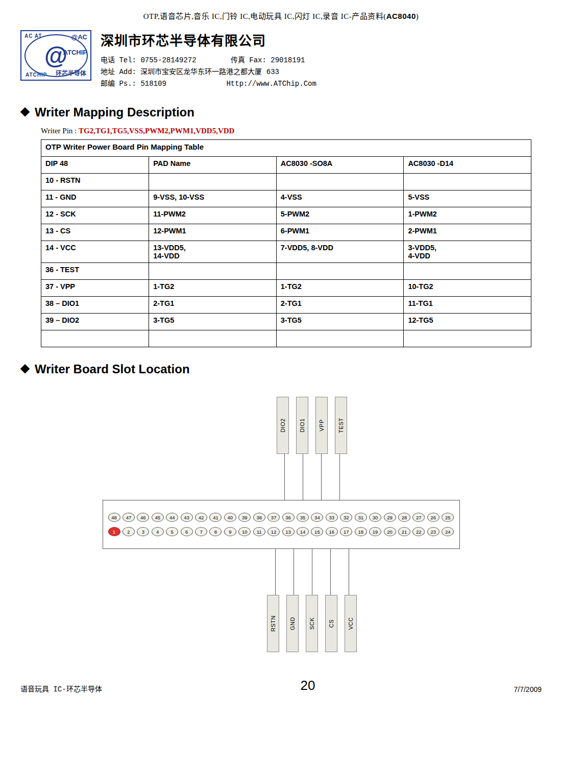OTP,语音芯片,音乐 IC,门铃 IC,电动玩具 IC,闪灯 IC,录音 IC-产品资料(AC8040)
AC AT
@AC
@
ATCHIP
ATCHIP
环芯半导体
深圳市环芯半导体有限公司
电话 Tel: 0755-28149272 传真 Fax: 29018191
地址 Add: 深圳市宝安区龙华东环一路港之都大厦 633
邮编 Ps.: 518109 Http://www.ATChip.Com
Writer Mapping Description
Writer Pin : TG2,TG1,TG5,VSS,PWM2,PWM1,VDD5,VDD
| OTP Writer Power Board Pin Mapping Table |
| DIP 48 | PAD Name | AC8030 -SO8A | AC8030 -D14 |
| 10 - RSTN | | | |
| 11 - GND | 9-VSS, 10-VSS | 4-VSS | 5-VSS |
| 12 - SCK | 11-PWM2 | 5-PWM2 | 1-PWM2 |
| 13 - CS | 12-PWM1 | 6-PWM1 | 2-PWM1 |
| 14 - VCC | 13-VDD5, 14-VDD | 7-VDD5, 8-VDD | 3-VDD5, 4-VDD |
| 36 - TEST | | | |
| 37 - VPP | 1-TG2 | 1-TG2 | 10-TG2 |
| 38 – DIO1 | 2-TG1 | 2-TG1 | 11-TG1 |
| 39 – DIO2 | 3-TG5 | 3-TG5 | 12-TG5 |
Writer Board Slot Location
DIO2
DIO1
VPP
TEST
48
47
46
45
44
43
42
41
40
39
38
37
36
35
34
33
32
31
30
29
28
27
26
25
1
2
3
4
5
6
7
8
9
10
11
12
13
14
15
16
17
18
19
20
21
22
23
24
RSTN
GND
SCK
CS
VCC
语音玩具 IC-环芯半导体
20
7/7/2009